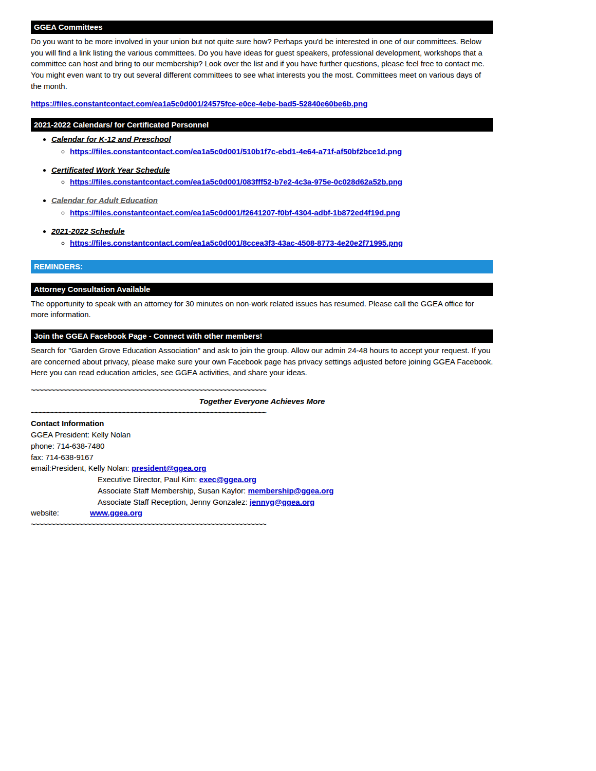GGEA Committees
Do you want to be more involved in your union but not quite sure how? Perhaps you'd be interested in one of our committees. Below you will find a link listing the various committees. Do you have ideas for guest speakers, professional development, workshops that a committee can host and bring to our membership? Look over the list and if you have further questions, please feel free to contact me. You might even want to try out several different committees to see what interests you the most. Committees meet on various days of the month.
https://files.constantcontact.com/ea1a5c0d001/24575fce-e0ce-4ebe-bad5-52840e60be6b.png
2021-2022 Calendars/ for Certificated Personnel
Calendar for K-12 and Preschool
https://files.constantcontact.com/ea1a5c0d001/510b1f7c-ebd1-4e64-a71f-af50bf2bce1d.png
Certificated Work Year Schedule
https://files.constantcontact.com/ea1a5c0d001/083fff52-b7e2-4c3a-975e-0c028d62a52b.png
Calendar for Adult Education
https://files.constantcontact.com/ea1a5c0d001/f2641207-f0bf-4304-adbf-1b872ed4f19d.png
2021-2022 Schedule
https://files.constantcontact.com/ea1a5c0d001/8ccea3f3-43ac-4508-8773-4e20e2f71995.png
REMINDERS:
Attorney Consultation Available
The opportunity to speak with an attorney for 30 minutes on non-work related issues has resumed. Please call the GGEA office for more information.
Join the GGEA Facebook Page - Connect with other members!
Search for "Garden Grove Education Association" and ask to join the group. Allow our admin 24-48 hours to accept your request. If you are concerned about privacy, please make sure your own Facebook page has privacy settings adjusted before joining GGEA Facebook. Here you can read education articles, see GGEA activities, and share your ideas.
~~~~~~~~~~~~~~~~~~~~~~~~~~~~~~~~~~~~~~~~~~~~~~~~~~~~~~~~~~~
Together Everyone Achieves More
~~~~~~~~~~~~~~~~~~~~~~~~~~~~~~~~~~~~~~~~~~~~~~~~~~~~~~~~~~~
Contact Information
GGEA President: Kelly Nolan
phone: 714-638-7480
fax: 714-638-9167
email:President, Kelly Nolan: president@ggea.org
Executive Director, Paul Kim: exec@ggea.org
Associate Staff Membership, Susan Kaylor: membership@ggea.org
Associate Staff Reception, Jenny Gonzalez: jennyg@ggea.org
website: www.ggea.org
~~~~~~~~~~~~~~~~~~~~~~~~~~~~~~~~~~~~~~~~~~~~~~~~~~~~~~~~~~~